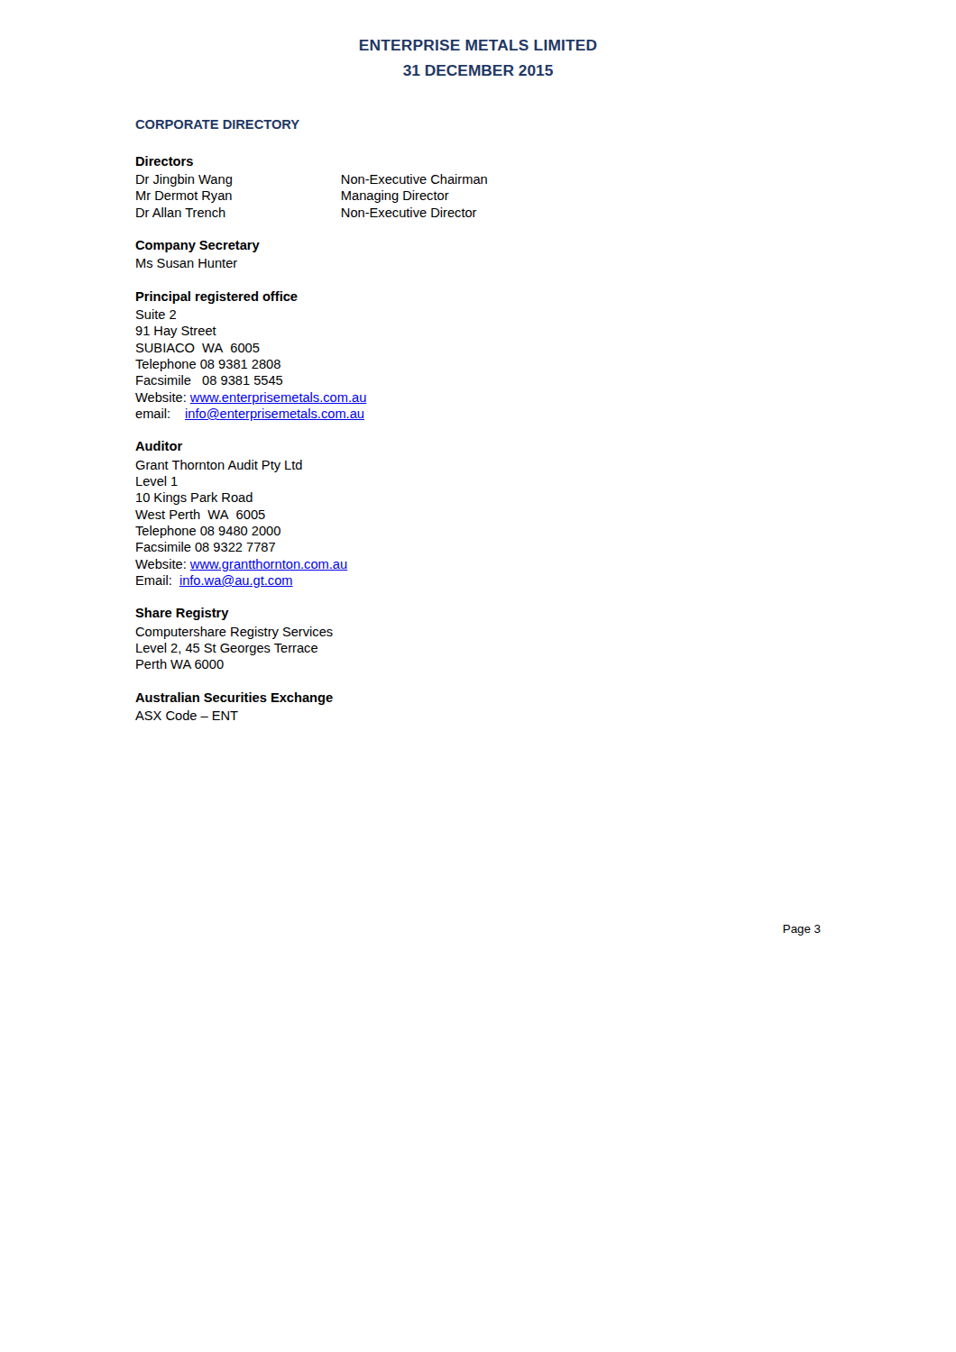ENTERPRISE METALS LIMITED
31 DECEMBER 2015
CORPORATE DIRECTORY
Directors
| Dr Jingbin Wang | Non-Executive Chairman |
| Mr Dermot Ryan | Managing Director |
| Dr Allan Trench | Non-Executive Director |
Company Secretary
Ms Susan Hunter
Principal registered office
Suite 2
91 Hay Street
SUBIACO WA 6005
Telephone 08 9381 2808
Facsimile 08 9381 5545
Website: www.enterprisemetals.com.au
email: info@enterprisemetals.com.au
Auditor
Grant Thornton Audit Pty Ltd
Level 1
10 Kings Park Road
West Perth WA 6005
Telephone 08 9480 2000
Facsimile 08 9322 7787
Website: www.grantthornton.com.au
Email: info.wa@au.gt.com
Share Registry
Computershare Registry Services
Level 2, 45 St Georges Terrace
Perth WA 6000
Australian Securities Exchange
ASX Code – ENT
Page 3